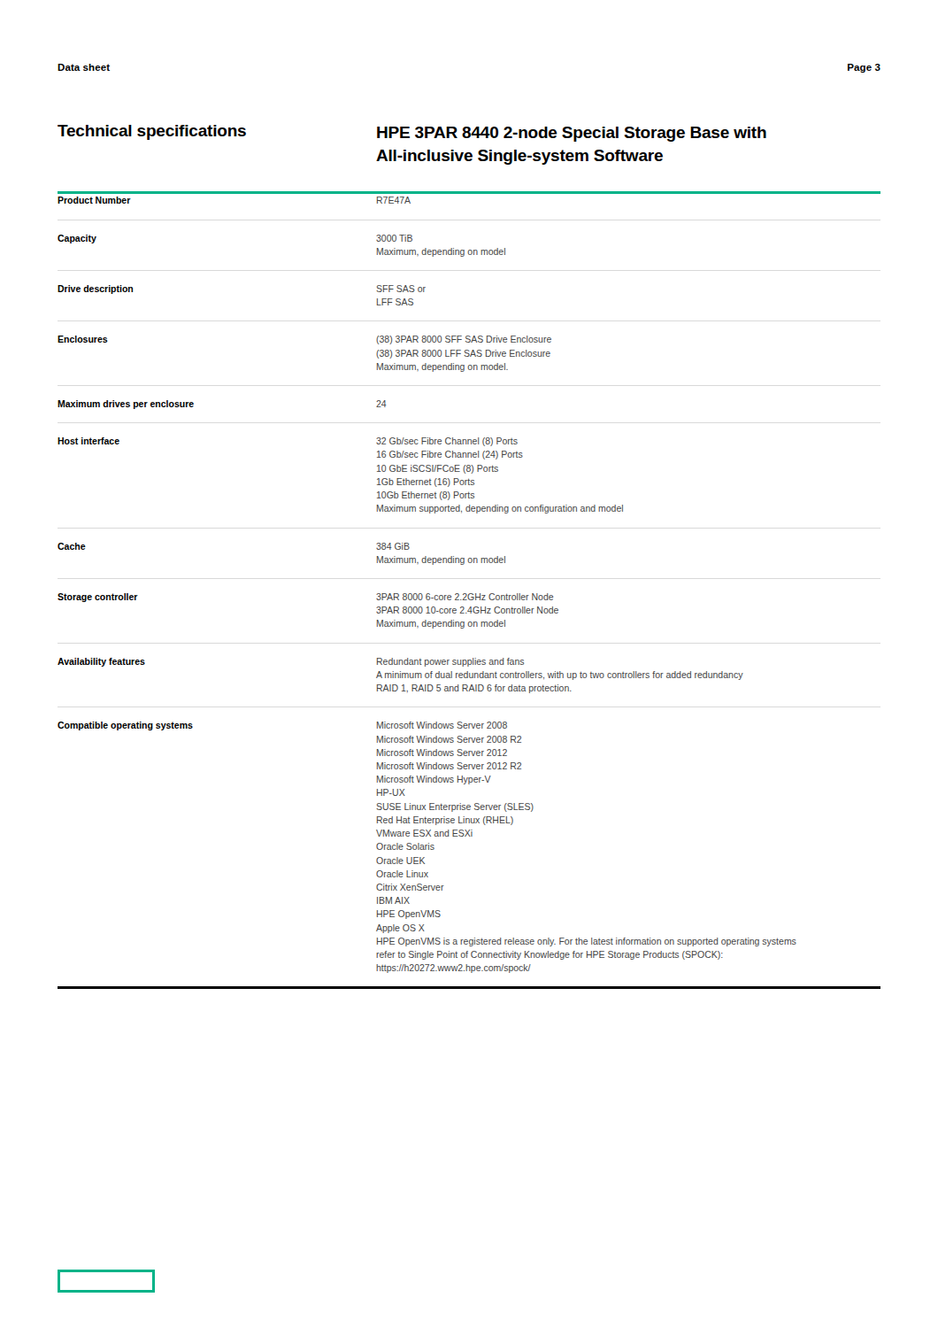Data sheet
Page 3
Technical specifications
HPE 3PAR 8440 2-node Special Storage Base with
All-inclusive Single-system Software
| Product Number | R7E47A |
| Capacity | 3000 TiB Maximum, depending on model |
| Drive description | SFF SAS or LFF SAS |
| Enclosures | (38) 3PAR 8000 SFF SAS Drive Enclosure (38) 3PAR 8000 LFF SAS Drive Enclosure Maximum, depending on model. |
| Maximum drives per enclosure | 24 |
| Host interface | 32 Gb/sec Fibre Channel (8) Ports 16 Gb/sec Fibre Channel (24) Ports 10 GbE iSCSI/FCoE (8) Ports 1Gb Ethernet (16) Ports 10Gb Ethernet (8) Ports Maximum supported, depending on configuration and model |
| Cache | 384 GiB Maximum, depending on model |
| Storage controller | 3PAR 8000 6-core 2.2GHz Controller Node 3PAR 8000 10-core 2.4GHz Controller Node Maximum, depending on model |
| Availability features | Redundant power supplies and fans A minimum of dual redundant controllers, with up to two controllers for added redundancy RAID 1, RAID 5 and RAID 6 for data protection. |
| Compatible operating systems | Microsoft Windows Server 2008 Microsoft Windows Server 2008 R2 Microsoft Windows Server 2012 Microsoft Windows Server 2012 R2 Microsoft Windows Hyper-V HP-UX SUSE Linux Enterprise Server (SLES) Red Hat Enterprise Linux (RHEL) VMware ESX and ESXi Oracle Solaris Oracle UEK Oracle Linux Citrix XenServer IBM AIX HPE OpenVMS Apple OS X HPE OpenVMS is a registered release only. For the latest information on supported operating systems refer to Single Point of Connectivity Knowledge for HPE Storage Products (SPOCK): https://h20272.www2.hpe.com/spock/ |